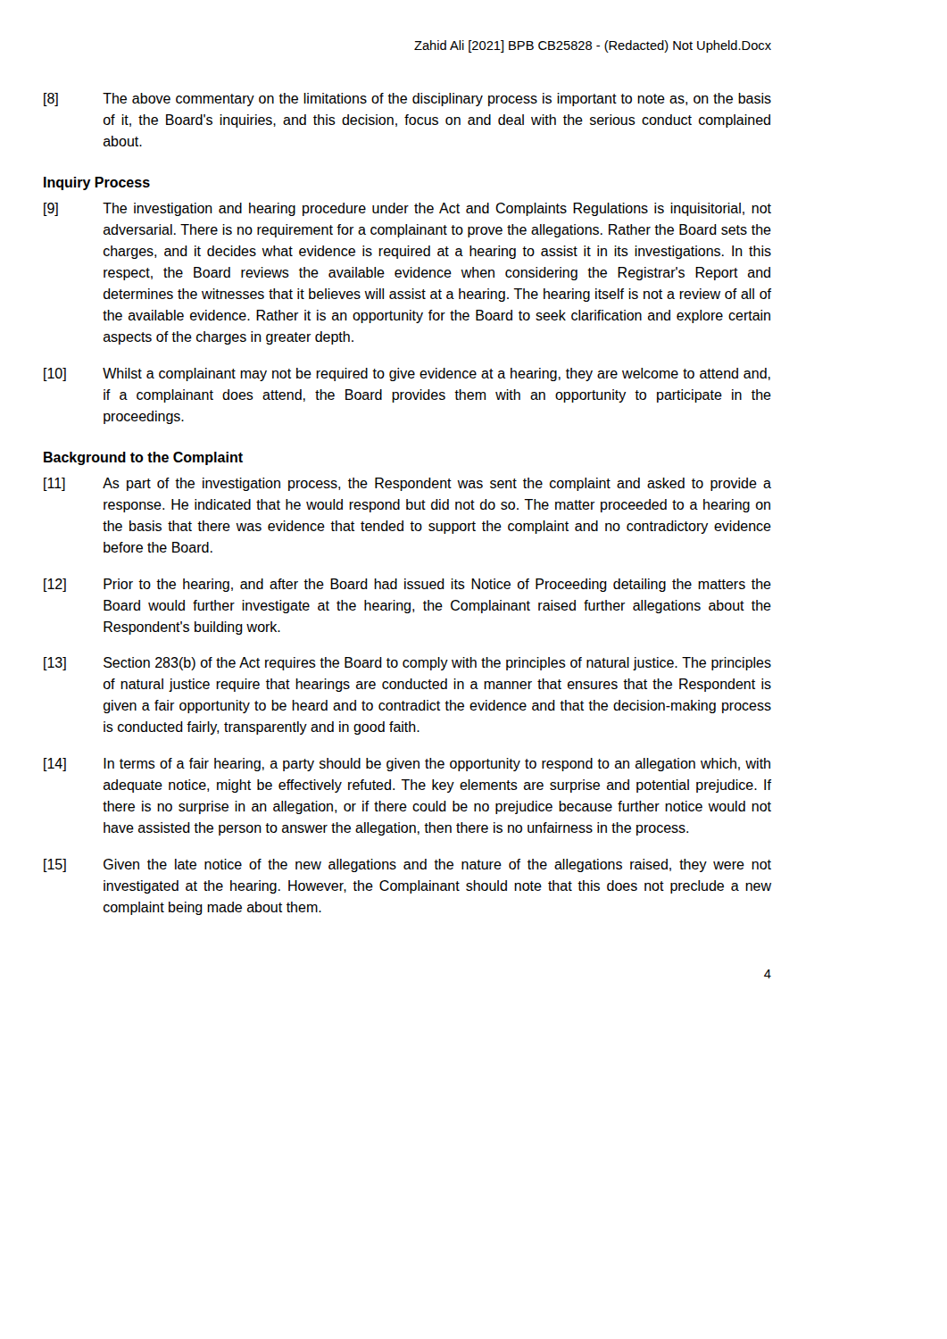Zahid Ali [2021] BPB CB25828 - (Redacted) Not Upheld.Docx
[8] The above commentary on the limitations of the disciplinary process is important to note as, on the basis of it, the Board's inquiries, and this decision, focus on and deal with the serious conduct complained about.
Inquiry Process
[9] The investigation and hearing procedure under the Act and Complaints Regulations is inquisitorial, not adversarial. There is no requirement for a complainant to prove the allegations. Rather the Board sets the charges, and it decides what evidence is required at a hearing to assist it in its investigations. In this respect, the Board reviews the available evidence when considering the Registrar's Report and determines the witnesses that it believes will assist at a hearing. The hearing itself is not a review of all of the available evidence. Rather it is an opportunity for the Board to seek clarification and explore certain aspects of the charges in greater depth.
[10] Whilst a complainant may not be required to give evidence at a hearing, they are welcome to attend and, if a complainant does attend, the Board provides them with an opportunity to participate in the proceedings.
Background to the Complaint
[11] As part of the investigation process, the Respondent was sent the complaint and asked to provide a response. He indicated that he would respond but did not do so. The matter proceeded to a hearing on the basis that there was evidence that tended to support the complaint and no contradictory evidence before the Board.
[12] Prior to the hearing, and after the Board had issued its Notice of Proceeding detailing the matters the Board would further investigate at the hearing, the Complainant raised further allegations about the Respondent's building work.
[13] Section 283(b) of the Act requires the Board to comply with the principles of natural justice. The principles of natural justice require that hearings are conducted in a manner that ensures that the Respondent is given a fair opportunity to be heard and to contradict the evidence and that the decision-making process is conducted fairly, transparently and in good faith.
[14] In terms of a fair hearing, a party should be given the opportunity to respond to an allegation which, with adequate notice, might be effectively refuted. The key elements are surprise and potential prejudice. If there is no surprise in an allegation, or if there could be no prejudice because further notice would not have assisted the person to answer the allegation, then there is no unfairness in the process.
[15] Given the late notice of the new allegations and the nature of the allegations raised, they were not investigated at the hearing. However, the Complainant should note that this does not preclude a new complaint being made about them.
4